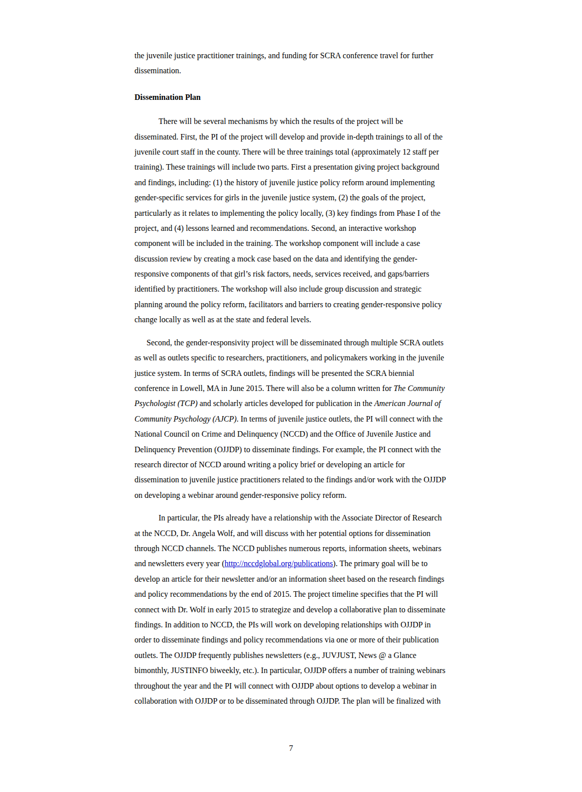the juvenile justice practitioner trainings, and funding for SCRA conference travel for further dissemination.
Dissemination Plan
There will be several mechanisms by which the results of the project will be disseminated. First, the PI of the project will develop and provide in-depth trainings to all of the juvenile court staff in the county. There will be three trainings total (approximately 12 staff per training). These trainings will include two parts. First a presentation giving project background and findings, including: (1) the history of juvenile justice policy reform around implementing gender-specific services for girls in the juvenile justice system, (2) the goals of the project, particularly as it relates to implementing the policy locally, (3) key findings from Phase I of the project, and (4) lessons learned and recommendations. Second, an interactive workshop component will be included in the training. The workshop component will include a case discussion review by creating a mock case based on the data and identifying the gender-responsive components of that girl’s risk factors, needs, services received, and gaps/barriers identified by practitioners. The workshop will also include group discussion and strategic planning around the policy reform, facilitators and barriers to creating gender-responsive policy change locally as well as at the state and federal levels.
Second, the gender-responsivity project will be disseminated through multiple SCRA outlets as well as outlets specific to researchers, practitioners, and policymakers working in the juvenile justice system. In terms of SCRA outlets, findings will be presented the SCRA biennial conference in Lowell, MA in June 2015. There will also be a column written for The Community Psychologist (TCP) and scholarly articles developed for publication in the American Journal of Community Psychology (AJCP). In terms of juvenile justice outlets, the PI will connect with the National Council on Crime and Delinquency (NCCD) and the Office of Juvenile Justice and Delinquency Prevention (OJJDP) to disseminate findings. For example, the PI connect with the research director of NCCD around writing a policy brief or developing an article for dissemination to juvenile justice practitioners related to the findings and/or work with the OJJDP on developing a webinar around gender-responsive policy reform.
In particular, the PIs already have a relationship with the Associate Director of Research at the NCCD, Dr. Angela Wolf, and will discuss with her potential options for dissemination through NCCD channels. The NCCD publishes numerous reports, information sheets, webinars and newsletters every year (http://nccdglobal.org/publications). The primary goal will be to develop an article for their newsletter and/or an information sheet based on the research findings and policy recommendations by the end of 2015. The project timeline specifies that the PI will connect with Dr. Wolf in early 2015 to strategize and develop a collaborative plan to disseminate findings. In addition to NCCD, the PIs will work on developing relationships with OJJDP in order to disseminate findings and policy recommendations via one or more of their publication outlets. The OJJDP frequently publishes newsletters (e.g., JUVJUST, News @ a Glance bimonthly, JUSTINFO biweekly, etc.). In particular, OJJDP offers a number of training webinars throughout the year and the PI will connect with OJJDP about options to develop a webinar in collaboration with OJJDP or to be disseminated through OJJDP. The plan will be finalized with
7